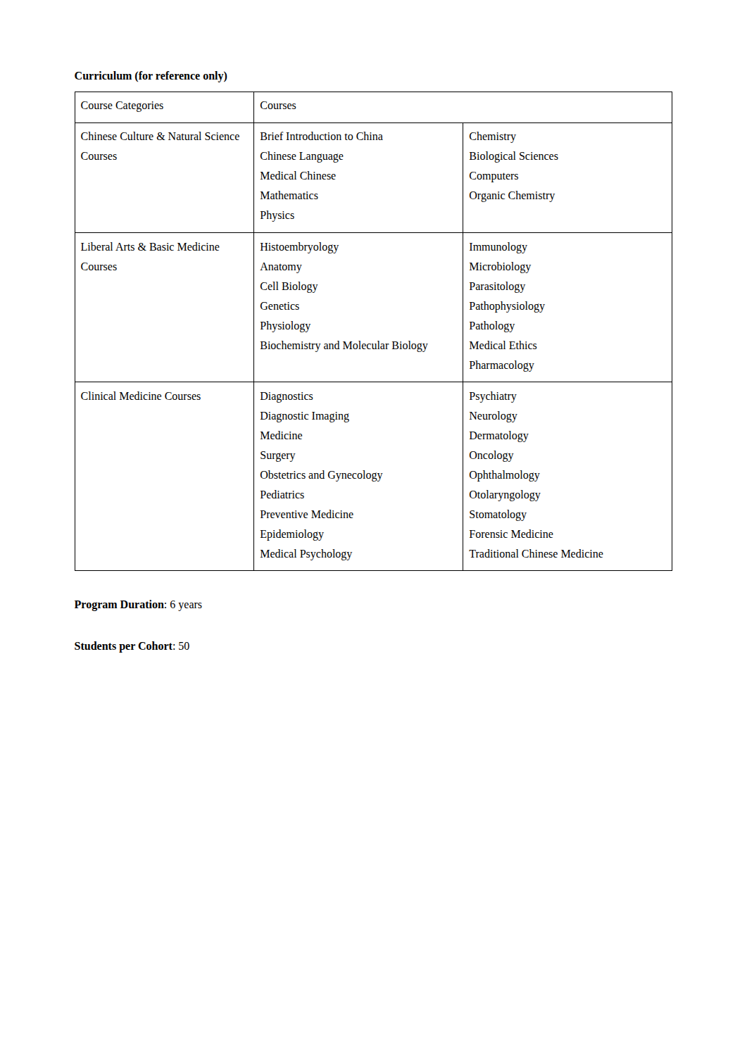Curriculum (for reference only)
| Course Categories | Courses |
| Chinese Culture & Natural Science Courses | Brief Introduction to China Chinese Language Medical Chinese Mathematics Physics | Chemistry Biological Sciences Computers Organic Chemistry |
| Liberal Arts & Basic Medicine Courses | Histoembryology Anatomy Cell Biology Genetics Physiology Biochemistry and Molecular Biology | Immunology Microbiology Parasitology Pathophysiology Pathology Medical Ethics Pharmacology |
| Clinical Medicine Courses | Diagnostics Diagnostic Imaging Medicine Surgery Obstetrics and Gynecology Pediatrics Preventive Medicine Epidemiology Medical Psychology | Psychiatry Neurology Dermatology Oncology Ophthalmology Otolaryngology Stomatology Forensic Medicine Traditional Chinese Medicine |
Program Duration: 6 years
Students per Cohort: 50